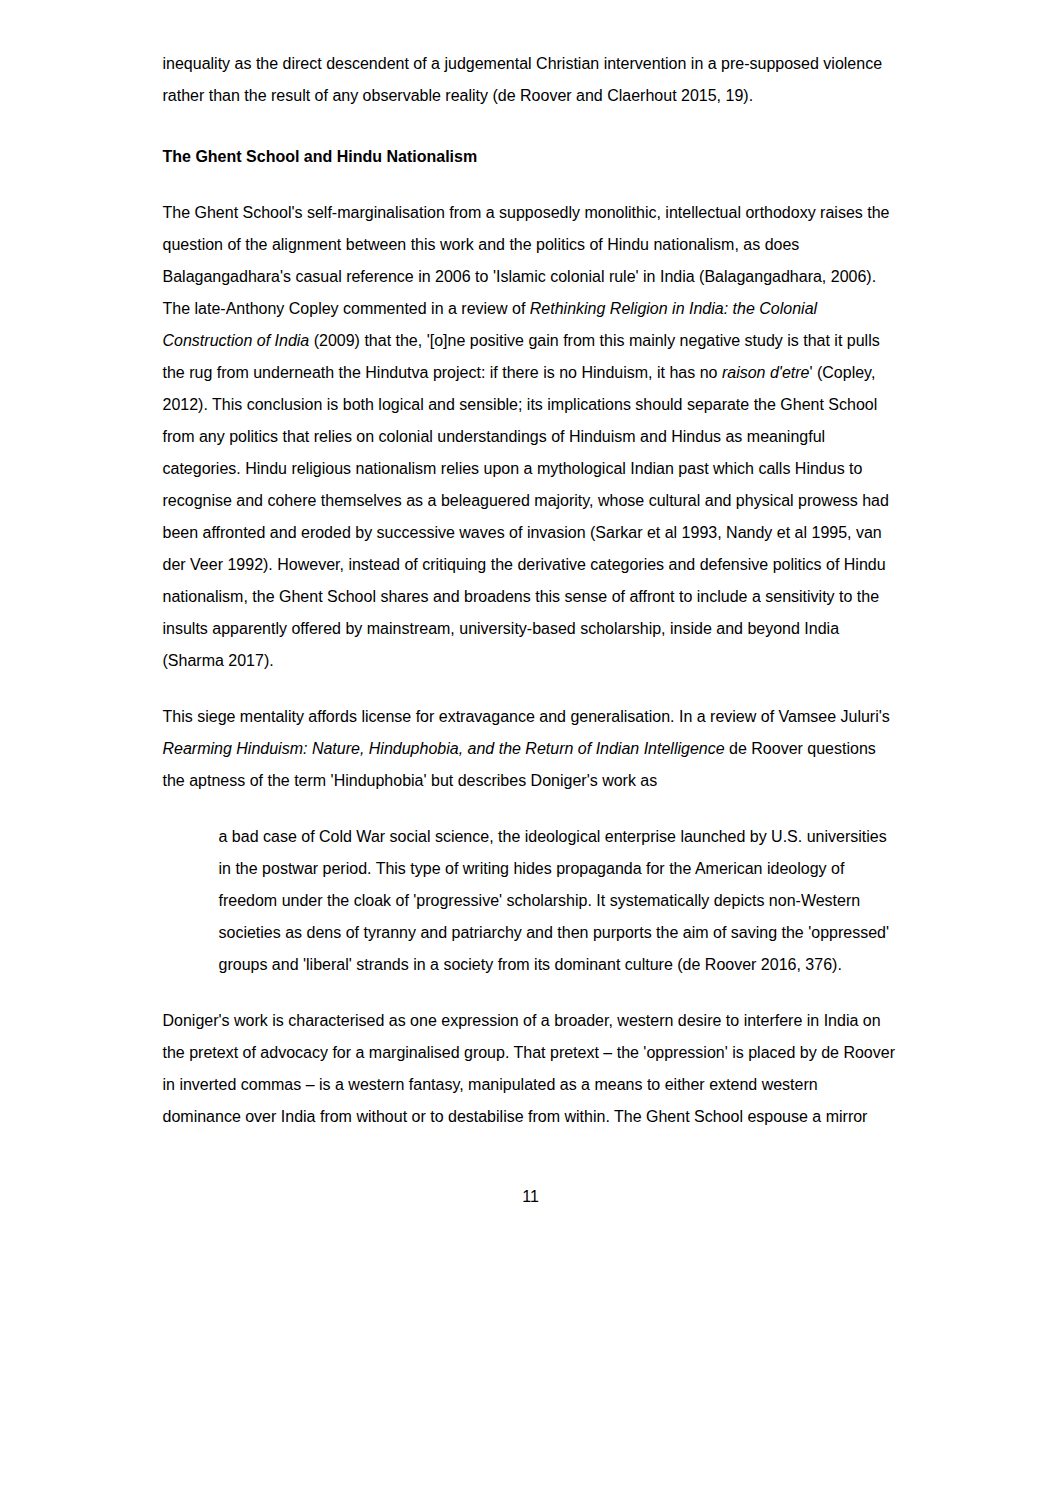inequality as the direct descendent of a judgemental Christian intervention in a pre-supposed violence rather than the result of any observable reality (de Roover and Claerhout 2015, 19).
The Ghent School and Hindu Nationalism
The Ghent School's self-marginalisation from a supposedly monolithic, intellectual orthodoxy raises the question of the alignment between this work and the politics of Hindu nationalism, as does Balagangadhara's casual reference in 2006 to 'Islamic colonial rule' in India (Balagangadhara, 2006). The late-Anthony Copley commented in a review of Rethinking Religion in India: the Colonial Construction of India (2009) that the, '[o]ne positive gain from this mainly negative study is that it pulls the rug from underneath the Hindutva project: if there is no Hinduism, it has no raison d'etre' (Copley, 2012). This conclusion is both logical and sensible; its implications should separate the Ghent School from any politics that relies on colonial understandings of Hinduism and Hindus as meaningful categories. Hindu religious nationalism relies upon a mythological Indian past which calls Hindus to recognise and cohere themselves as a beleaguered majority, whose cultural and physical prowess had been affronted and eroded by successive waves of invasion (Sarkar et al 1993, Nandy et al 1995, van der Veer 1992). However, instead of critiquing the derivative categories and defensive politics of Hindu nationalism, the Ghent School shares and broadens this sense of affront to include a sensitivity to the insults apparently offered by mainstream, university-based scholarship, inside and beyond India (Sharma 2017).
This siege mentality affords license for extravagance and generalisation. In a review of Vamsee Juluri's Rearming Hinduism: Nature, Hinduphobia, and the Return of Indian Intelligence de Roover questions the aptness of the term 'Hinduphobia' but describes Doniger's work as
a bad case of Cold War social science, the ideological enterprise launched by U.S. universities in the postwar period. This type of writing hides propaganda for the American ideology of freedom under the cloak of 'progressive' scholarship. It systematically depicts non-Western societies as dens of tyranny and patriarchy and then purports the aim of saving the 'oppressed' groups and 'liberal' strands in a society from its dominant culture (de Roover 2016, 376).
Doniger's work is characterised as one expression of a broader, western desire to interfere in India on the pretext of advocacy for a marginalised group. That pretext – the 'oppression' is placed by de Roover in inverted commas – is a western fantasy, manipulated as a means to either extend western dominance over India from without or to destabilise from within. The Ghent School espouse a mirror
11